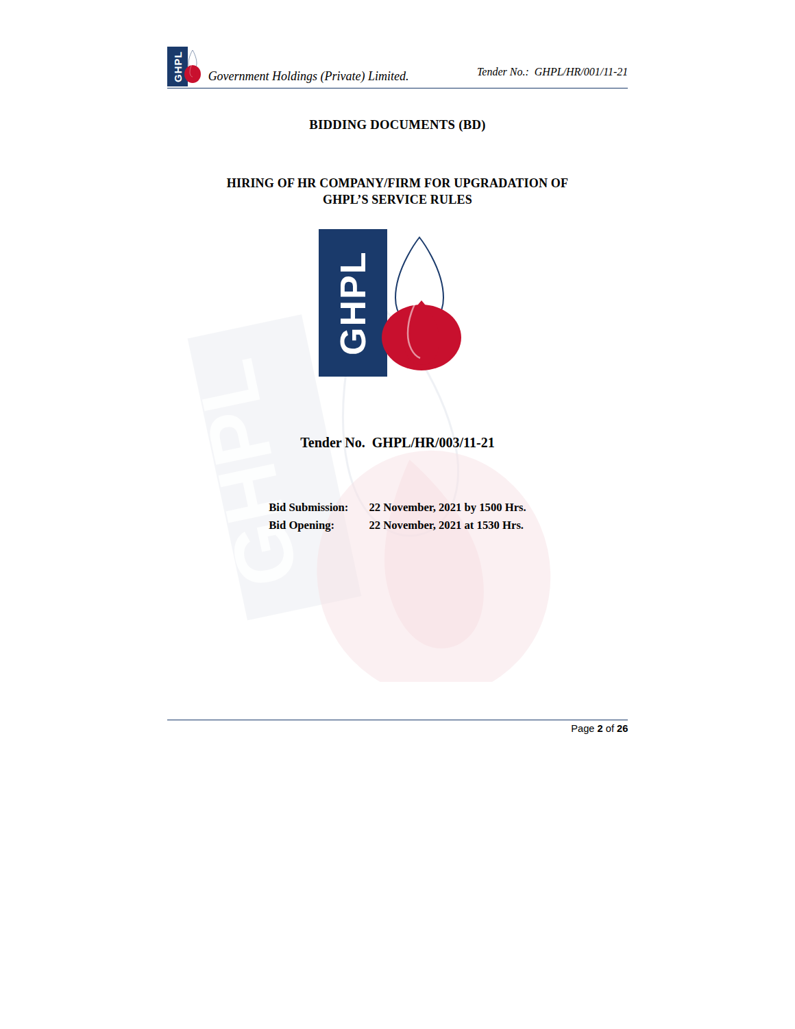GHPL
Government Holdings (Private) Limited.
Tender No.: GHPL/HR/001/11-21
BIDDING DOCUMENTS (BD)
HIRING OF HR COMPANY/FIRM FOR UPGRADATION OF
GHPL’S SERVICE RULES
GHPL
GHPL
Tender No. GHPL/HR/003/11-21
| Bid Submission: | 22 November, 2021 by 1500 Hrs. |
| Bid Opening: | 22 November, 2021 at 1530 Hrs. |
Page 2 of 26